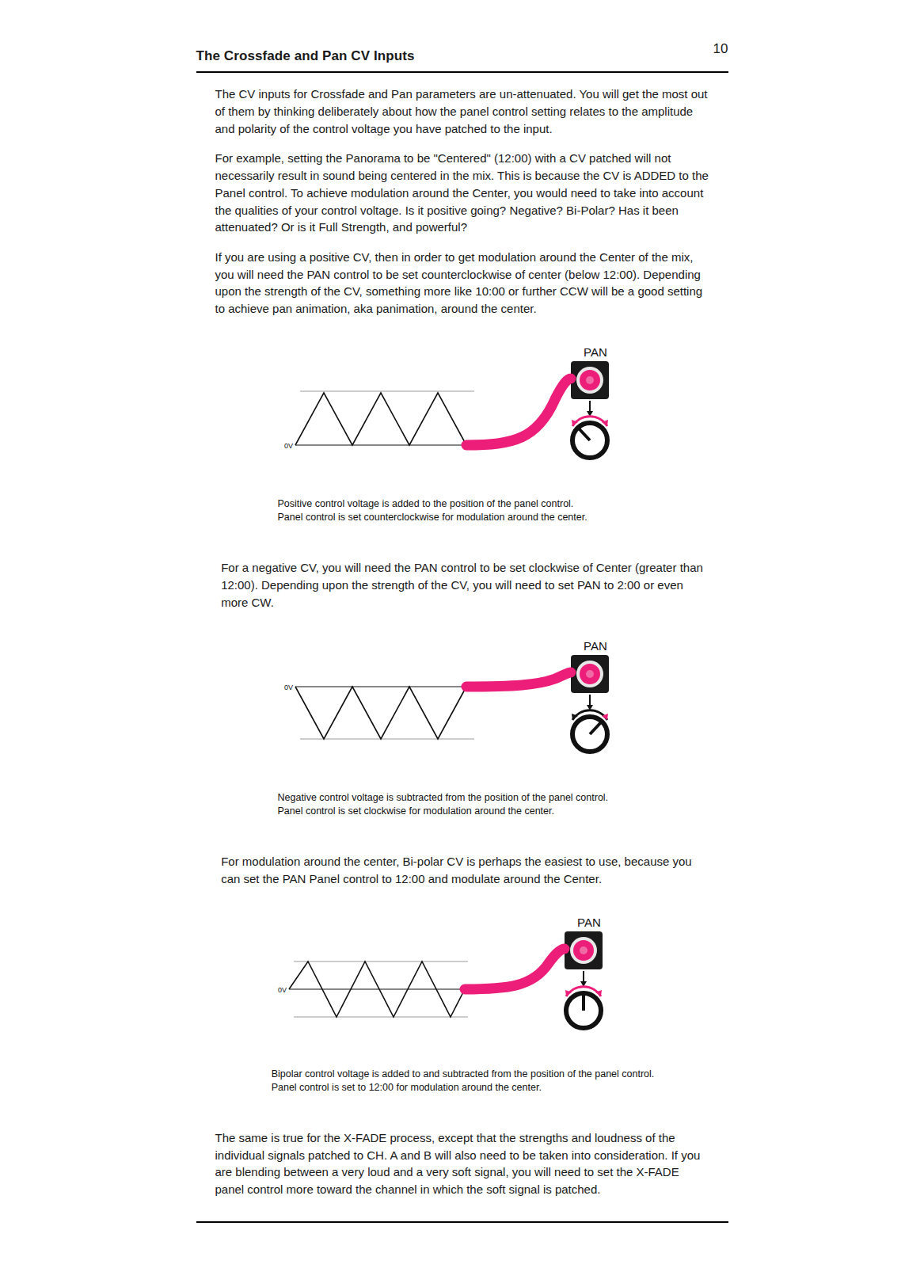The Crossfade and Pan CV Inputs
10
The CV inputs for Crossfade and Pan parameters are un-attenuated. You will get the most out of them by thinking deliberately about how the panel control setting relates to the amplitude and polarity of the control voltage you have patched to the input.
For example, setting the Panorama to be "Centered" (12:00) with a CV patched will not necessarily result in sound being centered in the mix. This is because the CV is ADDED to the Panel control. To achieve modulation around the Center, you would need to take into account the qualities of your control voltage. Is it positive going? Negative? Bi-Polar? Has it been attenuated? Or is it Full Strength, and powerful?
If you are using a positive CV, then in order to get modulation around the Center of the mix, you will need the PAN control to be set counterclockwise of center (below 12:00). Depending upon the strength of the CV, something more like 10:00 or further CCW will be a good setting to achieve pan animation, aka panimation, around the center.
PAN 0V
Positive control voltage is added to the position of the panel control.
Panel control is set counterclockwise for modulation around the center.
For a negative CV, you will need the PAN control to be set clockwise of Center (greater than 12:00). Depending upon the strength of the CV, you will need to set PAN to 2:00 or even more CW.
PAN 0V
Negative control voltage is subtracted from the position of the panel control.
Panel control is set clockwise for modulation around the center.
For modulation around the center, Bi-polar CV is perhaps the easiest to use, because you can set the PAN Panel control to 12:00 and modulate around the Center.
PAN 0V
Bipolar control voltage is added to and subtracted from the position of the panel control.
Panel control is set to 12:00 for modulation around the center.
The same is true for the X-FADE process, except that the strengths and loudness of the individual signals patched to CH. A and B will also need to be taken into consideration. If you are blending between a very loud and a very soft signal, you will need to set the X-FADE panel control more toward the channel in which the soft signal is patched.